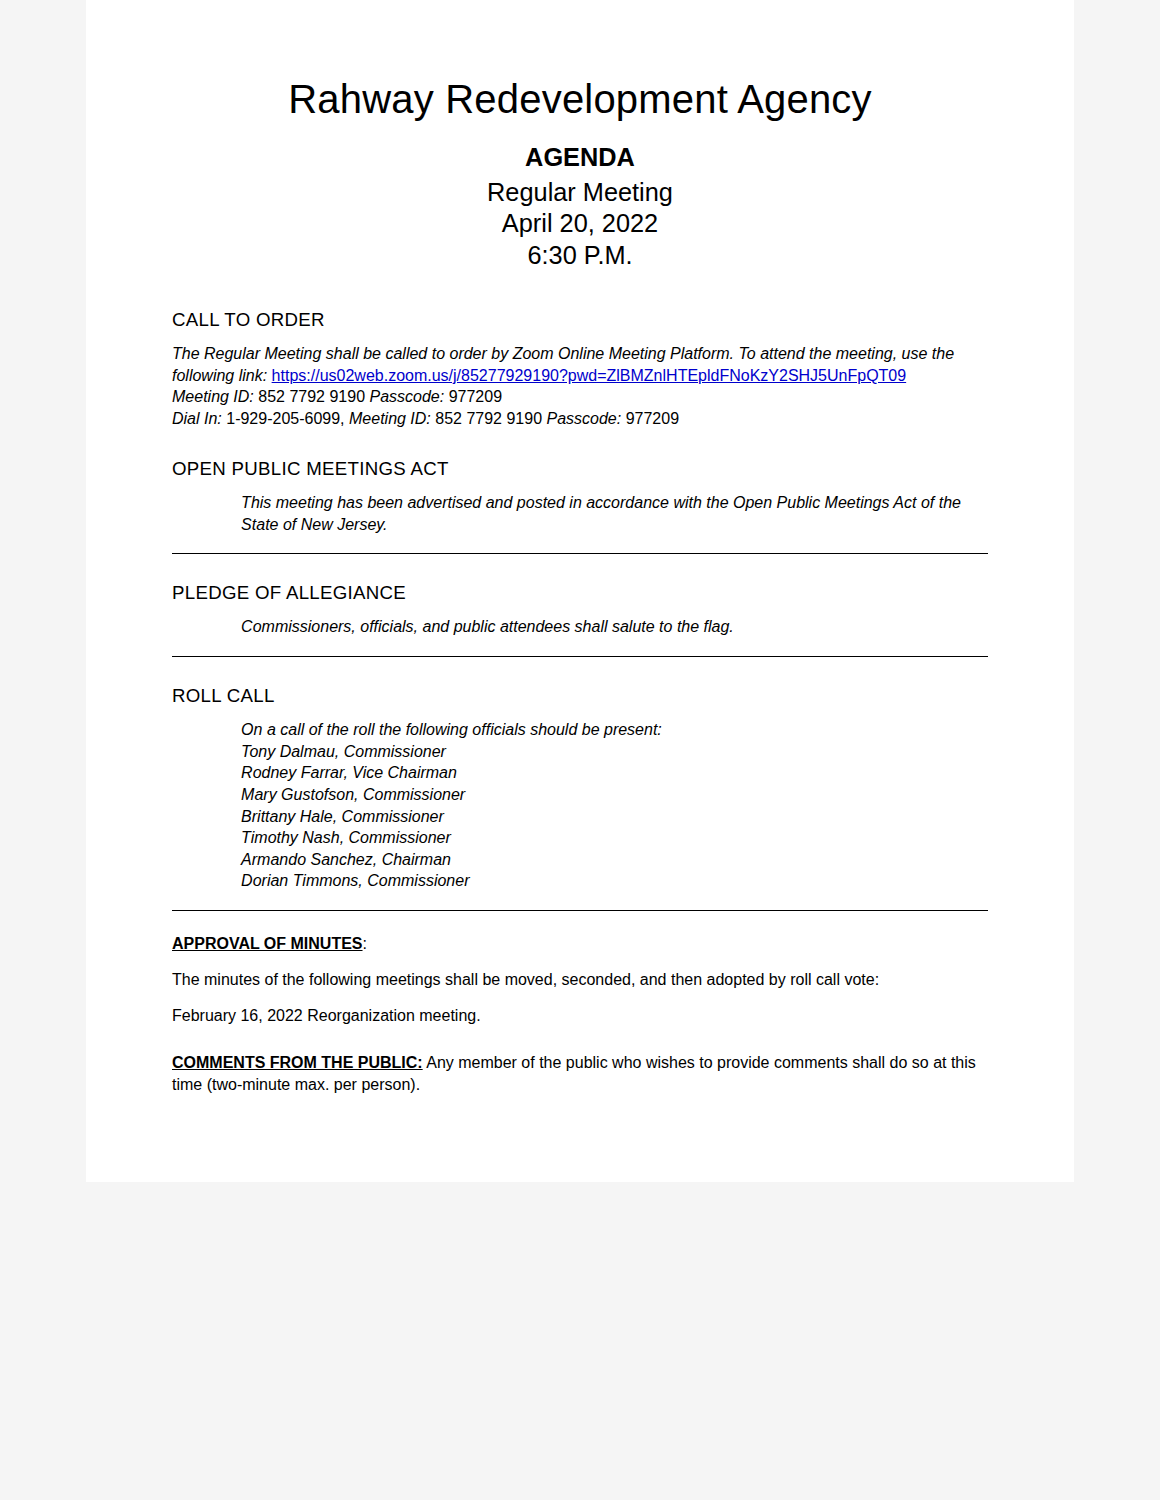Rahway Redevelopment Agency
AGENDA Regular Meeting April 20, 2022 6:30 P.M.
CALL TO ORDER
The Regular Meeting shall be called to order by Zoom Online Meeting Platform. To attend the meeting, use the following link: https://us02web.zoom.us/j/85277929190?pwd=ZlBMZnlHTEpldFNoKzY2SHJ5UnFpQT09
Meeting ID: 852 7792 9190 Passcode: 977209
Dial In: 1-929-205-6099, Meeting ID: 852 7792 9190 Passcode: 977209
OPEN PUBLIC MEETINGS ACT
This meeting has been advertised and posted in accordance with the Open Public Meetings Act of the State of New Jersey.
PLEDGE OF ALLEGIANCE
Commissioners, officials, and public attendees shall salute to the flag.
ROLL CALL
On a call of the roll the following officials should be present: Tony Dalmau, Commissioner Rodney Farrar, Vice Chairman Mary Gustofson, Commissioner Brittany Hale, Commissioner Timothy Nash, Commissioner Armando Sanchez, Chairman Dorian Timmons, Commissioner
APPROVAL OF MINUTES:
The minutes of the following meetings shall be moved, seconded, and then adopted by roll call vote:
February 16, 2022 Reorganization meeting.
COMMENTS FROM THE PUBLIC: Any member of the public who wishes to provide comments shall do so at this time (two-minute max. per person).